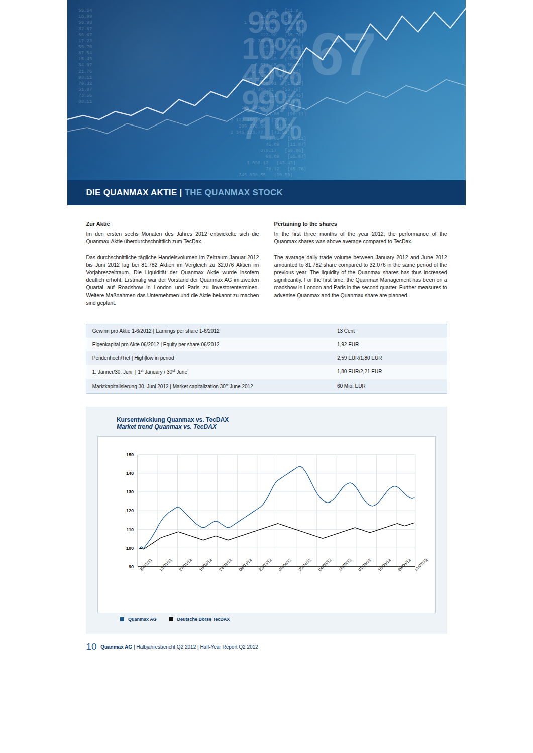55.54 2.12 [11.8 18.99 234.31 [69.06] 56.98 1 233 456.67 [55.67] 32.87 345.78 [43.43] 66.67 123.98 [65.76] 17.23 2 348.67 [10.09] 55.76 45.09 [22.11] 87.54 12.32 [33.34] 15.45 123.49 [18.99] 34.97 6 671.45 [56.99] 21.76 45 109.45 [12.87] 90.11 456 332.10 [66.67] 79.32 458.91 [17.23] 51.87 9 345.01 [55.76] 73.56 34.11 [15.45] 88.11 908.45 [34.97] 109 981.34 [21.76] 54.88 [90.11] 1 132 456.51 [79.32] 209 678.09 [51.87] 2 345 123.77 [73.56] 23.05 [88.11] 45.09 [11.87] 879.17 [69.06] 98.09 [55.67] 1 098.12 [43.43] 78.12 [65.76] 345 098.55 [10.09]
96%
10%
49%
99%
71%
67
DIE QUANMAX AKTIE | THE QUANMAX STOCK
Zur Aktie
Im den ersten sechs Monaten des Jahres 2012 entwickelte sich die Quanmax-Aktie überdurchschnittlich zum TecDax.
Das durchschnittliche tägliche Handelsvolumen im Zeitraum Januar 2012 bis Juni 2012 lag bei 81.782 Aktien im Vergleich zu 32.076 Aktien im Vorjahreszeitraum. Die Liquidität der Quanmax Aktie wurde insofern deutlich erhöht. Erstmalig war der Vorstand der Quanmax AG im zweiten Quartal auf Roadshow in London und Paris zu Investorenterminen. Weitere Maßnahmen das Unternehmen und die Aktie bekannt zu machen sind geplant.
Pertaining to the shares
In the first three months of the year 2012, the performance of the Quanmax shares was above average compared to TecDax.
The avarage daily trade volume between January 2012 and June 2012 amounted to 81.782 share compared to 32.076 in the same period of the previous year. The liquidity of the Quanmax shares has thus increased significantly. For the first time, the Quanmax Management has been on a roadshow in London and Paris in the second quarter. Further measures to advertise Quanmax and the Quanmax share are planned.
| Gewinn pro Aktie 1-6/2012 / Earnings per share 1-6/2012 | 13 Cent |
| Eigenkapital pro Akte 06/2012 / Equity per share 06/2012 | 1,92 EUR |
| Peridenhoch/Tief / High/low in period | 2,59 EUR/1,80 EUR |
| 1. Jänner/30. Juni / 1 st January / 30 st June | 1,80 EUR/2,21 EUR |
| Marktkapitalisierung 30. Juni 2012 / Market capitalization 30 st June 2012 | 60 Mio. EUR |
Kursentwicklung Quanmax vs. TecDAXMarket trend Quanmax vs. TecDAX
150 140 130 120 110 100 90 30/12/11 13/01/12 27/01/12 10/02/12 24/02/12 09/03/12 23/03/12 06/04/12 20/04/12 04/05/12 18/05/12 01/06/12 15/06/12 29/06/12 13/07/12 27/07/12
Quanmax AG Deutsche Börse TecDAX
10 Quanmax AG | Halbjahresbericht Q2 2012 | Half-Year Report Q2 2012